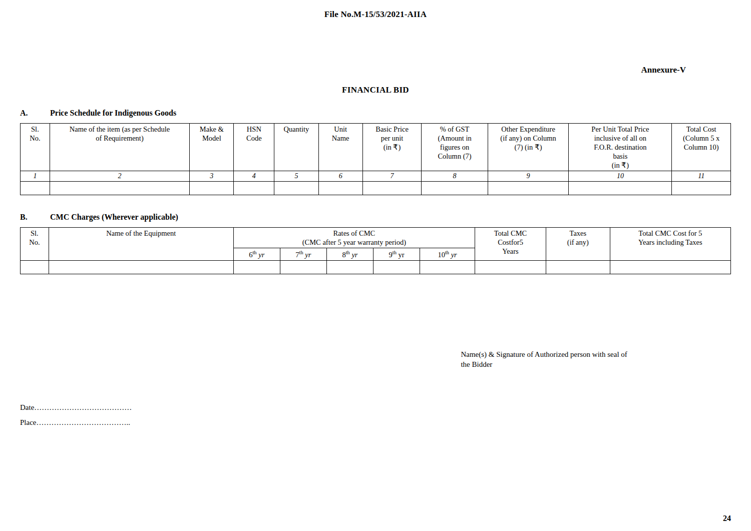File No.M-15/53/2021-AIIA
Annexure-V
FINANCIAL BID
A. Price Schedule for Indigenous Goods
| Sl. No. | Name of the item (as per Schedule of Requirement) | Make & Model | HSN Code | Quantity | Unit Name | Basic Price per unit (in ₹) | % of GST (Amount in figures on Column (7) | Other Expenditure (if any) on Column (7) (in ₹) | Per Unit Total Price inclusive of all on F.O.R. destination basis (in ₹) | Total Cost (Column 5 x Column 10) |
| --- | --- | --- | --- | --- | --- | --- | --- | --- | --- | --- |
| 1 | 2 | 3 | 4 | 5 | 6 | 7 | 8 | 9 | 10 | 11 |
B. CMC Charges (Wherever applicable)
| Sl. No. | Name of the Equipment | Rates of CMC (CMC after 5 year warranty period) | Total CMC Costfor5 Years | Taxes (if any) | Total CMC Cost for 5 Years including Taxes |
| --- | --- | --- | --- | --- | --- |
| 6 th yr | 7 th yr | 8 th yr | 9 th yr | 10 th yr |
Name(s) & Signature of Authorized person with seal of
the Bidder
Date…………………………………
Place………………………………..
24